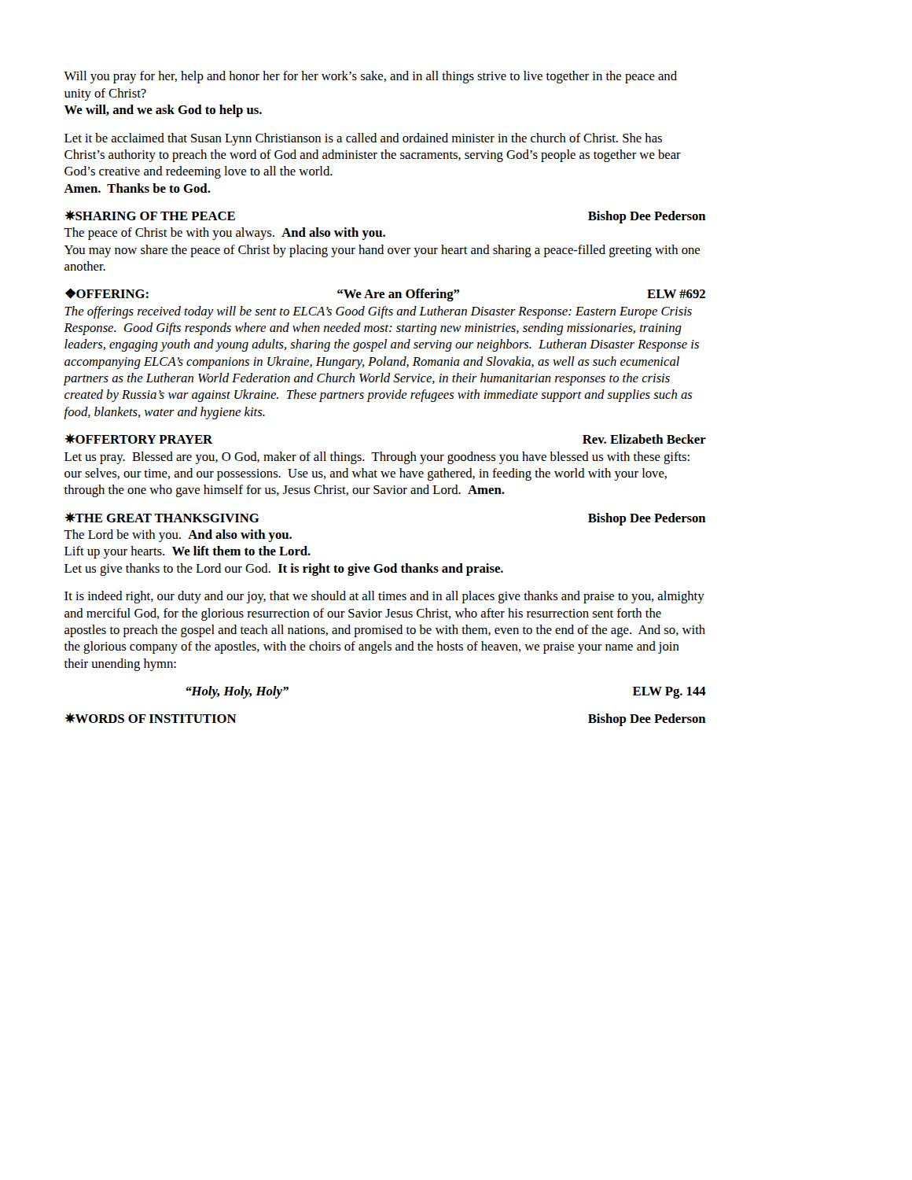Will you pray for her, help and honor her for her work’s sake, and in all things strive to live together in the peace and unity of Christ?
We will, and we ask God to help us.
Let it be acclaimed that Susan Lynn Christianson is a called and ordained minister in the church of Christ. She has Christ’s authority to preach the word of God and administer the sacraments, serving God’s people as together we bear God’s creative and redeeming love to all the world.
Amen. Thanks be to God.
✷SHARING OF THE PEACE Bishop Dee Pederson
The peace of Christ be with you always. And also with you.
You may now share the peace of Christ by placing your hand over your heart and sharing a peace-filled greeting with one another.
❖OFFERING: “We Are an Offering” ELW #692
The offerings received today will be sent to ELCA’s Good Gifts and Lutheran Disaster Response: Eastern Europe Crisis Response. Good Gifts responds where and when needed most: starting new ministries, sending missionaries, training leaders, engaging youth and young adults, sharing the gospel and serving our neighbors. Lutheran Disaster Response is accompanying ELCA’s companions in Ukraine, Hungary, Poland, Romania and Slovakia, as well as such ecumenical partners as the Lutheran World Federation and Church World Service, in their humanitarian responses to the crisis created by Russia’s war against Ukraine. These partners provide refugees with immediate support and supplies such as food, blankets, water and hygiene kits.
✷OFFERTORY PRAYER Rev. Elizabeth Becker
Let us pray. Blessed are you, O God, maker of all things. Through your goodness you have blessed us with these gifts: our selves, our time, and our possessions. Use us, and what we have gathered, in feeding the world with your love, through the one who gave himself for us, Jesus Christ, our Savior and Lord. Amen.
✷THE GREAT THANKSGIVING Bishop Dee Pederson
The Lord be with you. And also with you.
Lift up your hearts. We lift them to the Lord.
Let us give thanks to the Lord our God. It is right to give God thanks and praise.
It is indeed right, our duty and our joy, that we should at all times and in all places give thanks and praise to you, almighty and merciful God, for the glorious resurrection of our Savior Jesus Christ, who after his resurrection sent forth the apostles to preach the gospel and teach all nations, and promised to be with them, even to the end of the age. And so, with the glorious company of the apostles, with the choirs of angels and the hosts of heaven, we praise your name and join their unending hymn:
“Holy, Holy, Holy” ELW Pg. 144
✷WORDS OF INSTITUTION Bishop Dee Pederson